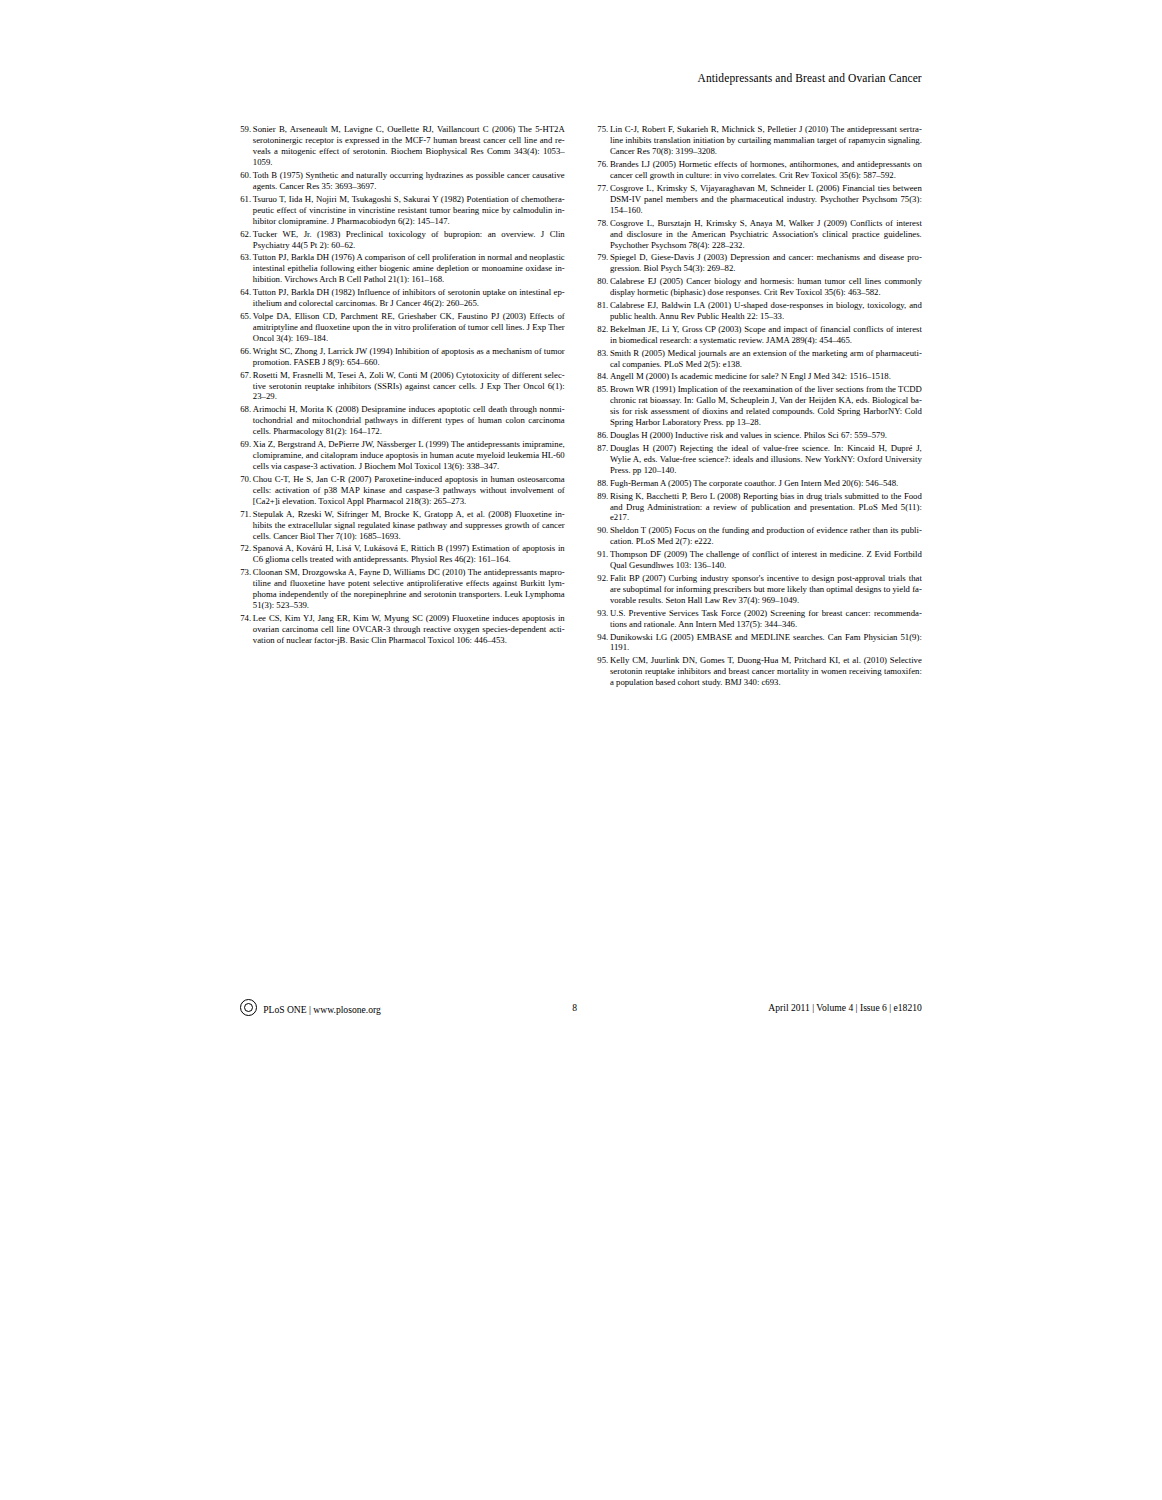Antidepressants and Breast and Ovarian Cancer
59. Sonier B, Arseneault M, Lavigne C, Ouellette RJ, Vaillancourt C (2006) The 5-HT2A serotoninergic receptor is expressed in the MCF-7 human breast cancer cell line and reveals a mitogenic effect of serotonin. Biochem Biophysical Res Comm 343(4): 1053–1059.
60. Toth B (1975) Synthetic and naturally occurring hydrazines as possible cancer causative agents. Cancer Res 35: 3693–3697.
61. Tsuruo T, Iida H, Nojiri M, Tsukagoshi S, Sakurai Y (1982) Potentiation of chemotherapeutic effect of vincristine in vincristine resistant tumor bearing mice by calmodulin inhibitor clomipramine. J Pharmacobiodyn 6(2): 145–147.
62. Tucker WE, Jr. (1983) Preclinical toxicology of bupropion: an overview. J Clin Psychiatry 44(5 Pt 2): 60–62.
63. Tutton PJ, Barkla DH (1976) A comparison of cell proliferation in normal and neoplastic intestinal epithelia following either biogenic amine depletion or monoamine oxidase inhibition. Virchows Arch B Cell Pathol 21(1): 161–168.
64. Tutton PJ, Barkla DH (1982) Influence of inhibitors of serotonin uptake on intestinal epithelium and colorectal carcinomas. Br J Cancer 46(2): 260–265.
65. Volpe DA, Ellison CD, Parchment RE, Grieshaber CK, Faustino PJ (2003) Effects of amitriptyline and fluoxetine upon the in vitro proliferation of tumor cell lines. J Exp Ther Oncol 3(4): 169–184.
66. Wright SC, Zhong J, Larrick JW (1994) Inhibition of apoptosis as a mechanism of tumor promotion. FASEB J 8(9): 654–660.
67. Rosetti M, Frasnelli M, Tesei A, Zoli W, Conti M (2006) Cytotoxicity of different selective serotonin reuptake inhibitors (SSRIs) against cancer cells. J Exp Ther Oncol 6(1): 23–29.
68. Arimochi H, Morita K (2008) Desipramine induces apoptotic cell death through nonmitochondrial and mitochondrial pathways in different types of human colon carcinoma cells. Pharmacology 81(2): 164–172.
69. Xia Z, Bergstrand A, DePierre JW, Nässberger L (1999) The antidepressants imipramine, clomipramine, and citalopram induce apoptosis in human acute myeloid leukemia HL-60 cells via caspase-3 activation. J Biochem Mol Toxicol 13(6): 338–347.
70. Chou C-T, He S, Jan C-R (2007) Paroxetine-induced apoptosis in human osteosarcoma cells: activation of p38 MAP kinase and caspase-3 pathways without involvement of [Ca2+]i elevation. Toxicol Appl Pharmacol 218(3): 265–273.
71. Stepulak A, Rzeski W, Sifringer M, Brocke K, Gratopp A, et al. (2008) Fluoxetine inhibits the extracellular signal regulated kinase pathway and suppresses growth of cancer cells. Cancer Biol Ther 7(10): 1685–1693.
72. Spanová A, Kovárú H, Lisá V, Lukásová E, Rittich B (1997) Estimation of apoptosis in C6 glioma cells treated with antidepressants. Physiol Res 46(2): 161–164.
73. Cloonan SM, Drozgowska A, Fayne D, Williams DC (2010) The antidepressants maprotiline and fluoxetine have potent selective antiproliferative effects against Burkitt lymphoma independently of the norepinephrine and serotonin transporters. Leuk Lymphoma 51(3): 523–539.
74. Lee CS, Kim YJ, Jang ER, Kim W, Myung SC (2009) Fluoxetine induces apoptosis in ovarian carcinoma cell line OVCAR-3 through reactive oxygen species-dependent activation of nuclear factor-jB. Basic Clin Pharmacol Toxicol 106: 446–453.
75. Lin C-J, Robert F, Sukarieh R, Michnick S, Pelletier J (2010) The antidepressant sertraline inhibits translation initiation by curtailing mammalian target of rapamycin signaling. Cancer Res 70(8): 3199–3208.
76. Brandes LJ (2005) Hormetic effects of hormones, antihormones, and antidepressants on cancer cell growth in culture: in vivo correlates. Crit Rev Toxicol 35(6): 587–592.
77. Cosgrove L, Krimsky S, Vijayaraghavan M, Schneider L (2006) Financial ties between DSM-IV panel members and the pharmaceutical industry. Psychother Psychsom 75(3): 154–160.
78. Cosgrove L, Bursztajn H, Krimsky S, Anaya M, Walker J (2009) Conflicts of interest and disclosure in the American Psychiatric Association's clinical practice guidelines. Psychother Psychsom 78(4): 228–232.
79. Spiegel D, Giese-Davis J (2003) Depression and cancer: mechanisms and disease progression. Biol Psych 54(3): 269–82.
80. Calabrese EJ (2005) Cancer biology and hormesis: human tumor cell lines commonly display hormetic (biphasic) dose responses. Crit Rev Toxicol 35(6): 463–582.
81. Calabrese EJ, Baldwin LA (2001) U-shaped dose-responses in biology, toxicology, and public health. Annu Rev Public Health 22: 15–33.
82. Bekelman JE, Li Y, Gross CP (2003) Scope and impact of financial conflicts of interest in biomedical research: a systematic review. JAMA 289(4): 454–465.
83. Smith R (2005) Medical journals are an extension of the marketing arm of pharmaceutical companies. PLoS Med 2(5): e138.
84. Angell M (2000) Is academic medicine for sale? N Engl J Med 342: 1516–1518.
85. Brown WR (1991) Implication of the reexamination of the liver sections from the TCDD chronic rat bioassay. In: Gallo M, Scheuplein J, Van der Heijden KA, eds. Biological basis for risk assessment of dioxins and related compounds. Cold Spring HarborNY: Cold Spring Harbor Laboratory Press. pp 13–28.
86. Douglas H (2000) Inductive risk and values in science. Philos Sci 67: 559–579.
87. Douglas H (2007) Rejecting the ideal of value-free science. In: Kincaid H, Dupré J, Wylie A, eds. Value-free science?: ideals and illusions. New YorkNY: Oxford University Press. pp 120–140.
88. Fugh-Berman A (2005) The corporate coauthor. J Gen Intern Med 20(6): 546–548.
89. Rising K, Bacchetti P, Bero L (2008) Reporting bias in drug trials submitted to the Food and Drug Administration: a review of publication and presentation. PLoS Med 5(11): e217.
90. Sheldon T (2005) Focus on the funding and production of evidence rather than its publication. PLoS Med 2(7): e222.
91. Thompson DF (2009) The challenge of conflict of interest in medicine. Z Evid Fortbild Qual Gesundhwes 103: 136–140.
92. Falit BP (2007) Curbing industry sponsor's incentive to design post-approval trials that are suboptimal for informing prescribers but more likely than optimal designs to yield favorable results. Seton Hall Law Rev 37(4): 969–1049.
93. U.S. Preventive Services Task Force (2002) Screening for breast cancer: recommendations and rationale. Ann Intern Med 137(5): 344–346.
94. Dunikowski LG (2005) EMBASE and MEDLINE searches. Can Fam Physician 51(9): 1191.
95. Kelly CM, Juurlink DN, Gomes T, Duong-Hua M, Pritchard KI, et al. (2010) Selective serotonin reuptake inhibitors and breast cancer mortality in women receiving tamoxifen: a population based cohort study. BMJ 340: c693.
PLoS ONE | www.plosone.org
8
April 2011 | Volume 4 | Issue 6 | e18210